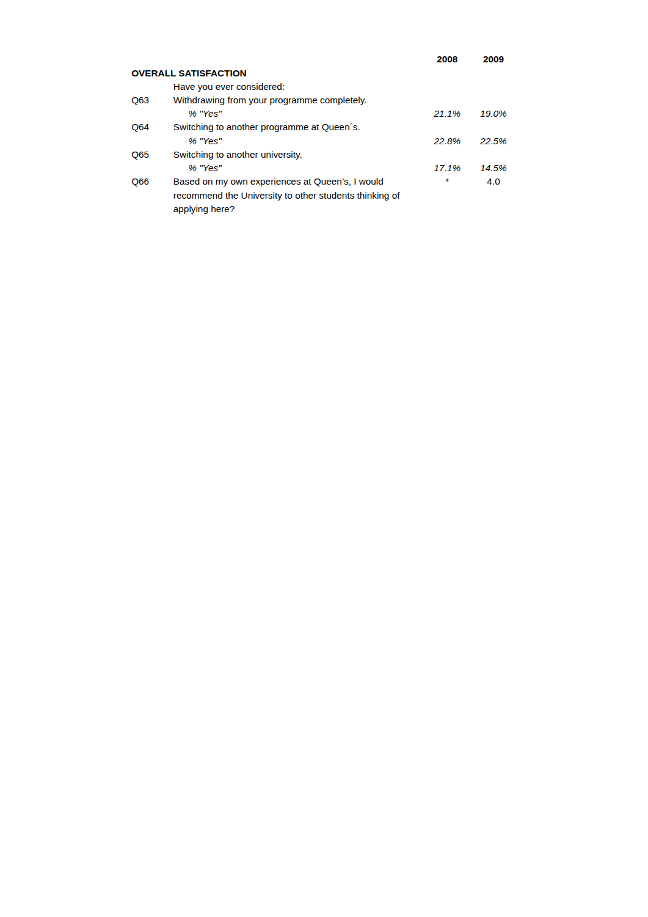| | | 2008 | 2009 |
| OVERALL SATISFACTION | | |
| | Have you ever considered: | | |
| Q63 | Withdrawing from your programme completely. | | |
| | % "Yes" | 21.1% | 19.0% |
| Q64 | Switching to another programme at Queen´s. | | |
| | % "Yes" | 22.8% | 22.5% |
| Q65 | Switching to another university. | | |
| | % "Yes" | 17.1% | 14.5% |
| Q66 | Based on my own experiences at Queen’s, I would recommend the University to other students thinking of applying here? | * | 4.0 |